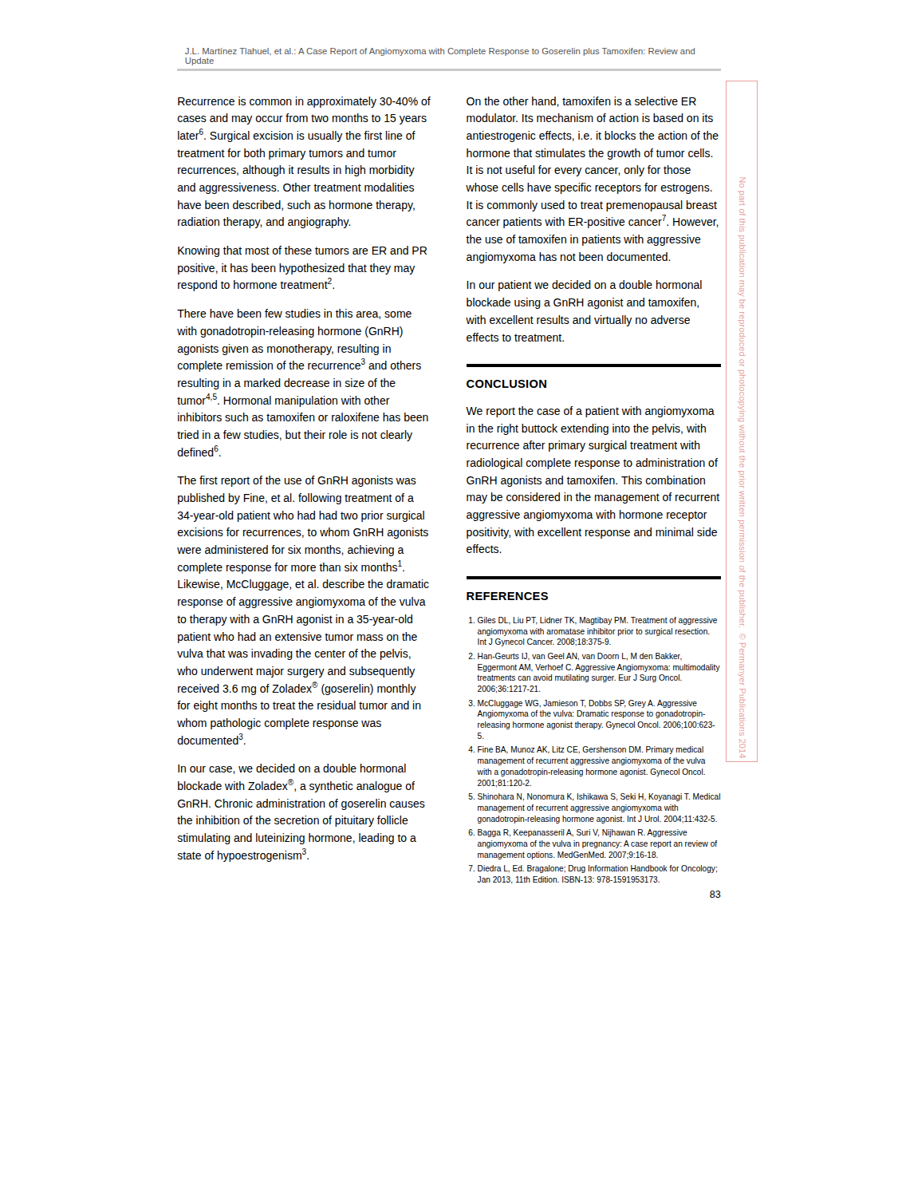J.L. Martínez Tlahuel, et al.: A Case Report of Angiomyxoma with Complete Response to Goserelin plus Tamoxifen: Review and Update
Recurrence is common in approximately 30-40% of cases and may occur from two months to 15 years later6. Surgical excision is usually the first line of treatment for both primary tumors and tumor recurrences, although it results in high morbidity and aggressiveness. Other treatment modalities have been described, such as hormone therapy, radiation therapy, and angiography.
Knowing that most of these tumors are ER and PR positive, it has been hypothesized that they may respond to hormone treatment2.
There have been few studies in this area, some with gonadotropin-releasing hormone (GnRH) agonists given as monotherapy, resulting in complete remission of the recurrence3 and others resulting in a marked decrease in size of the tumor4,5. Hormonal manipulation with other inhibitors such as tamoxifen or raloxifene has been tried in a few studies, but their role is not clearly defined6.
The first report of the use of GnRH agonists was published by Fine, et al. following treatment of a 34-year-old patient who had had two prior surgical excisions for recurrences, to whom GnRH agonists were administered for six months, achieving a complete response for more than six months1. Likewise, McCluggage, et al. describe the dramatic response of aggressive angiomyxoma of the vulva to therapy with a GnRH agonist in a 35-year-old patient who had an extensive tumor mass on the vulva that was invading the center of the pelvis, who underwent major surgery and subsequently received 3.6 mg of Zoladex® (goserelin) monthly for eight months to treat the residual tumor and in whom pathologic complete response was documented3.
In our case, we decided on a double hormonal blockade with Zoladex®, a synthetic analogue of GnRH. Chronic administration of goserelin causes the inhibition of the secretion of pituitary follicle stimulating and luteinizing hormone, leading to a state of hypoestrogenism3.
On the other hand, tamoxifen is a selective ER modulator. Its mechanism of action is based on its antiestrogenic effects, i.e. it blocks the action of the hormone that stimulates the growth of tumor cells. It is not useful for every cancer, only for those whose cells have specific receptors for estrogens. It is commonly used to treat premenopausal breast cancer patients with ER-positive cancer7. However, the use of tamoxifen in patients with aggressive angiomyxoma has not been documented.
In our patient we decided on a double hormonal blockade using a GnRH agonist and tamoxifen, with excellent results and virtually no adverse effects to treatment.
CONCLUSION
We report the case of a patient with angiomyxoma in the right buttock extending into the pelvis, with recurrence after primary surgical treatment with radiological complete response to administration of GnRH agonists and tamoxifen. This combination may be considered in the management of recurrent aggressive angiomyxoma with hormone receptor positivity, with excellent response and minimal side effects.
REFERENCES
Giles DL, Liu PT, Lidner TK, Magtibay PM. Treatment of aggressive angiomyxoma with aromatase inhibitor prior to surgical resection. Int J Gynecol Cancer. 2008;18:375-9.
Han-Geurts IJ, van Geel AN, van Doorn L, M den Bakker, Eggermont AM, Verhoef C. Aggressive Angiomyxoma: multimodality treatments can avoid mutilating surger. Eur J Surg Oncol. 2006;36:1217-21.
McCluggage WG, Jamieson T, Dobbs SP, Grey A. Aggressive Angiomyxoma of the vulva: Dramatic response to gonadotropin- releasing hormone agonist therapy. Gynecol Oncol. 2006;100:623-5.
Fine BA, Munoz AK, Litz CE, Gershenson DM. Primary medical management of recurrent aggressive angiomyxoma of the vulva with a gonadotropin-releasing hormone agonist. Gynecol Oncol. 2001;81:120-2.
Shinohara N, Nonomura K, Ishikawa S, Seki H, Koyanagi T. Medical management of recurrent aggressive angiomyxoma with gonadotropin-releasing hormone agonist. Int J Urol. 2004;11:432-5.
Bagga R, Keepanasseril A, Suri V, Nijhawan R. Aggressive angiomyxoma of the vulva in pregnancy: A case report an review of management options. MedGenMed. 2007;9:16-18.
Diedra L, Ed. Bragalone; Drug Information Handbook for Oncology; Jan 2013, 11th Edition. ISBN-13: 978-1591953173.
No part of this publication may be reproduced or photocopying without the prior written permission of the publisher. © Permanyer Publications 2014
83